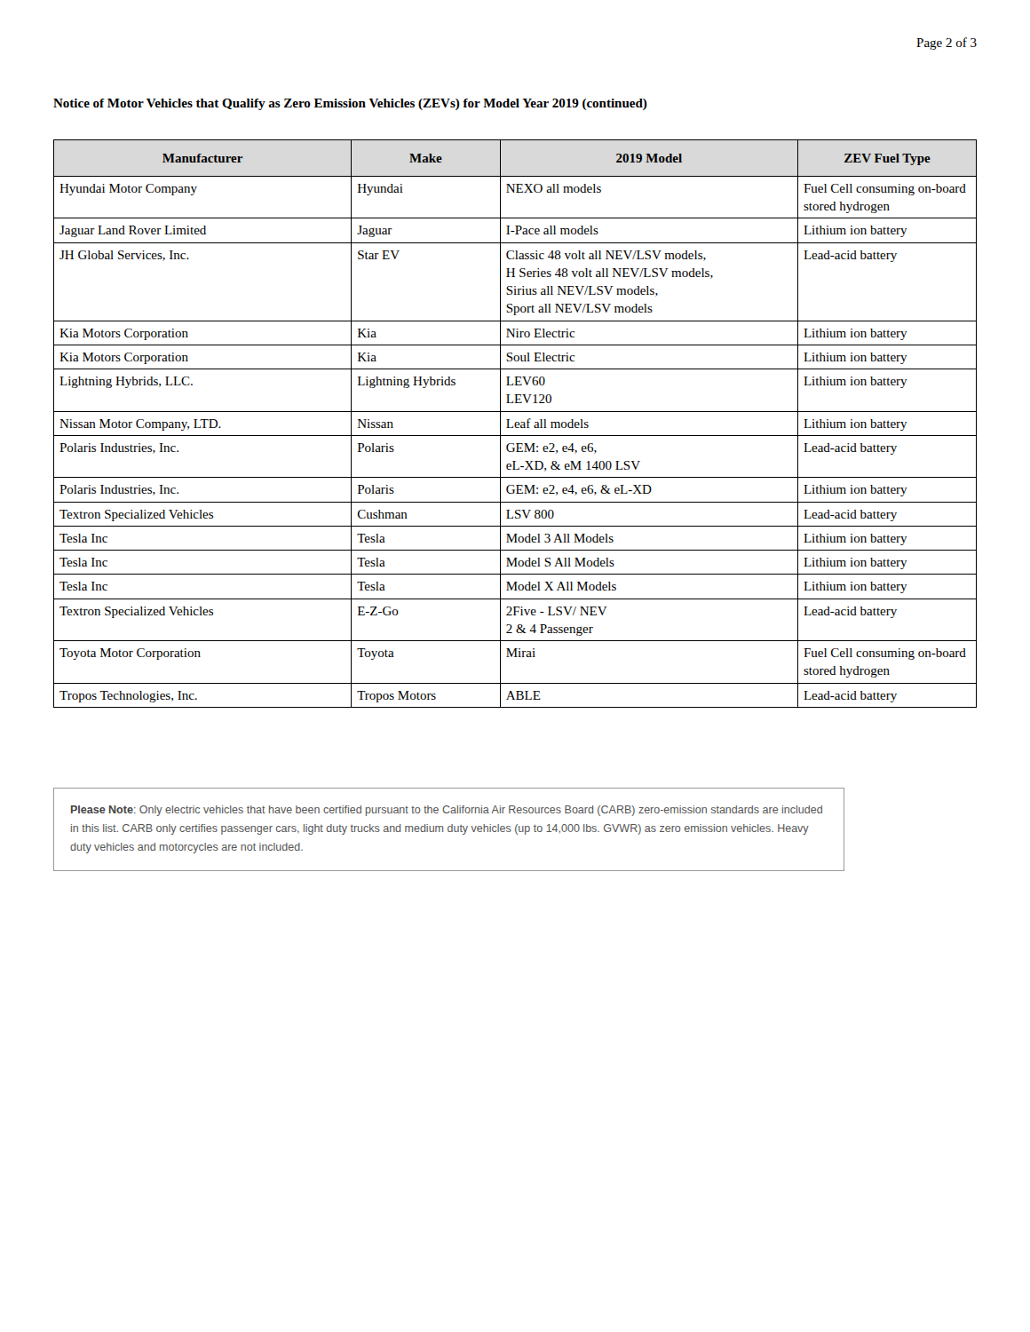Page 2 of 3
Notice of Motor Vehicles that Qualify as Zero Emission Vehicles (ZEVs) for Model Year 2019 (continued)
| Manufacturer | Make | 2019 Model | ZEV Fuel Type |
| --- | --- | --- | --- |
| Hyundai Motor Company | Hyundai | NEXO all models | Fuel Cell consuming on-board stored hydrogen |
| Jaguar Land Rover Limited | Jaguar | I-Pace all models | Lithium ion battery |
| JH Global Services, Inc. | Star EV | Classic 48 volt all NEV/LSV models, H Series 48 volt all NEV/LSV models, Sirius all NEV/LSV models, Sport all NEV/LSV models | Lead-acid battery |
| Kia Motors Corporation | Kia | Niro Electric | Lithium ion battery |
| Kia Motors Corporation | Kia | Soul Electric | Lithium ion battery |
| Lightning Hybrids, LLC. | Lightning Hybrids | LEV60 LEV120 | Lithium ion battery |
| Nissan Motor Company, LTD. | Nissan | Leaf all models | Lithium ion battery |
| Polaris Industries, Inc. | Polaris | GEM: e2, e4, e6, eL-XD, & eM 1400 LSV | Lead-acid battery |
| Polaris Industries, Inc. | Polaris | GEM: e2, e4, e6, & eL-XD | Lithium ion battery |
| Textron Specialized Vehicles | Cushman | LSV 800 | Lead-acid battery |
| Tesla Inc | Tesla | Model 3 All Models | Lithium ion battery |
| Tesla Inc | Tesla | Model S All Models | Lithium ion battery |
| Tesla Inc | Tesla | Model X All Models | Lithium ion battery |
| Textron Specialized Vehicles | E-Z-Go | 2Five - LSV/ NEV 2 & 4 Passenger | Lead-acid battery |
| Toyota Motor Corporation | Toyota | Mirai | Fuel Cell consuming on-board stored hydrogen |
| Tropos Technologies, Inc. | Tropos Motors | ABLE | Lead-acid battery |
Please Note: Only electric vehicles that have been certified pursuant to the California Air Resources Board (CARB) zero-emission standards are included in this list. CARB only certifies passenger cars, light duty trucks and medium duty vehicles (up to 14,000 lbs. GVWR) as zero emission vehicles. Heavy duty vehicles and motorcycles are not included.